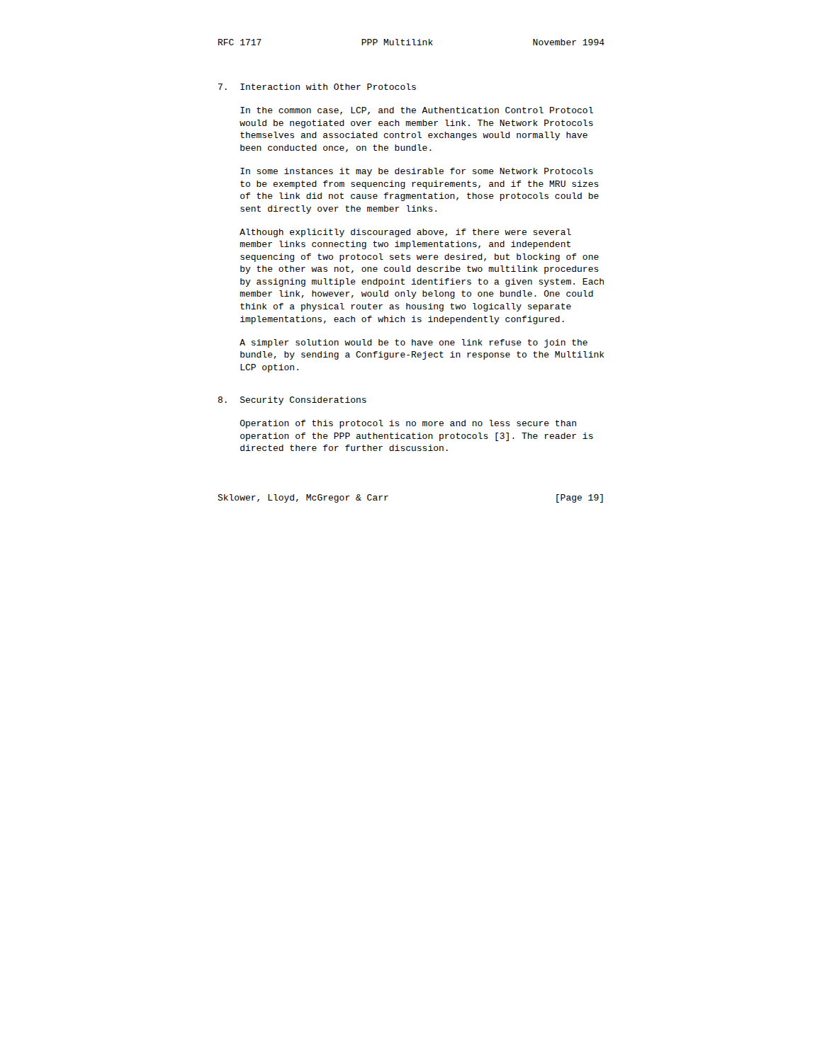RFC 1717 PPP Multilink November 1994
7. Interaction with Other Protocols
In the common case, LCP, and the Authentication Control Protocol would be negotiated over each member link. The Network Protocols themselves and associated control exchanges would normally have been conducted once, on the bundle.
In some instances it may be desirable for some Network Protocols to be exempted from sequencing requirements, and if the MRU sizes of the link did not cause fragmentation, those protocols could be sent directly over the member links.
Although explicitly discouraged above, if there were several member links connecting two implementations, and independent sequencing of two protocol sets were desired, but blocking of one by the other was not, one could describe two multilink procedures by assigning multiple endpoint identifiers to a given system. Each member link, however, would only belong to one bundle. One could think of a physical router as housing two logically separate implementations, each of which is independently configured.
A simpler solution would be to have one link refuse to join the bundle, by sending a Configure-Reject in response to the Multilink LCP option.
8. Security Considerations
Operation of this protocol is no more and no less secure than operation of the PPP authentication protocols [3]. The reader is directed there for further discussion.
Sklower, Lloyd, McGregor & Carr [Page 19]